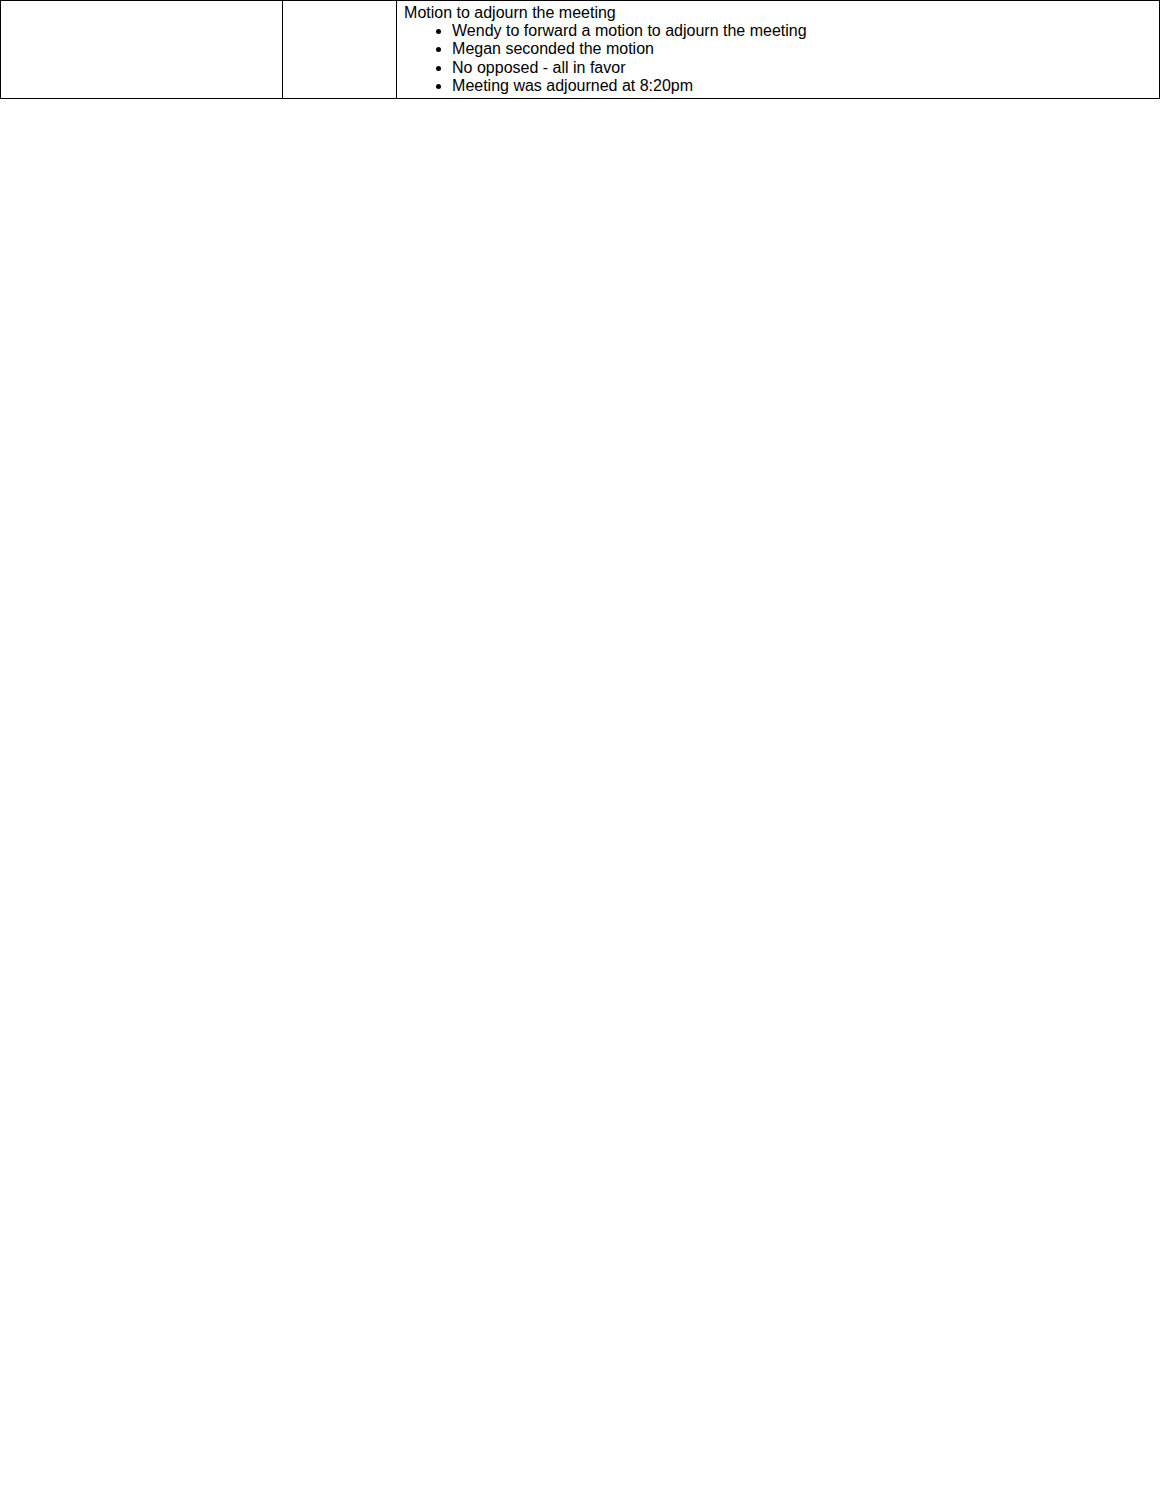| | | Motion to adjourn the meeting Wendy to forward a motion to adjourn the meeting Megan seconded the motion No opposed - all in favor Meeting was adjourned at 8:20pm |